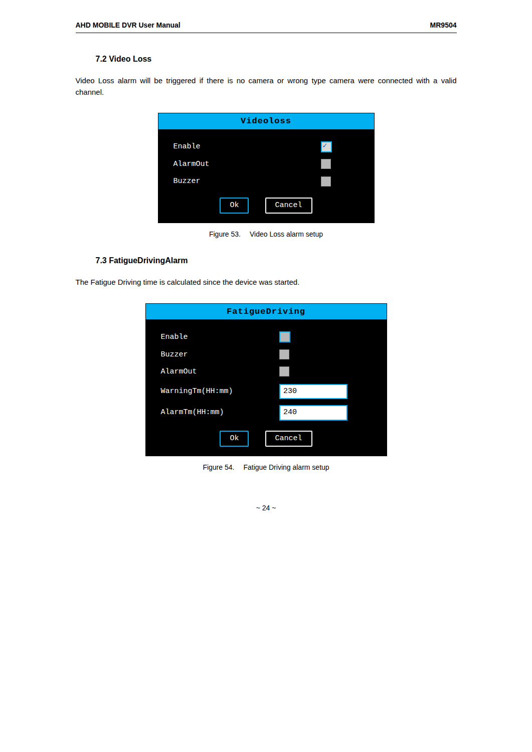AHD MOBILE DVR User Manual MR9504
7.2 Video Loss
Video Loss alarm will be triggered if there is no camera or wrong type camera were connected with a valid channel.
Videoloss
| Enable | |
| AlarmOut | |
| Buzzer | |
Ok Cancel
Figure 53. Video Loss alarm setup
7.3 FatigueDrivingAlarm
The Fatigue Driving time is calculated since the device was started.
FatigueDriving
| Enable | |
| Buzzer | |
| AlarmOut | |
| WarningTm(HH:mm) | 230 |
| AlarmTm(HH:mm) | 240 |
Ok Cancel
Figure 54. Fatigue Driving alarm setup
~ 24 ~